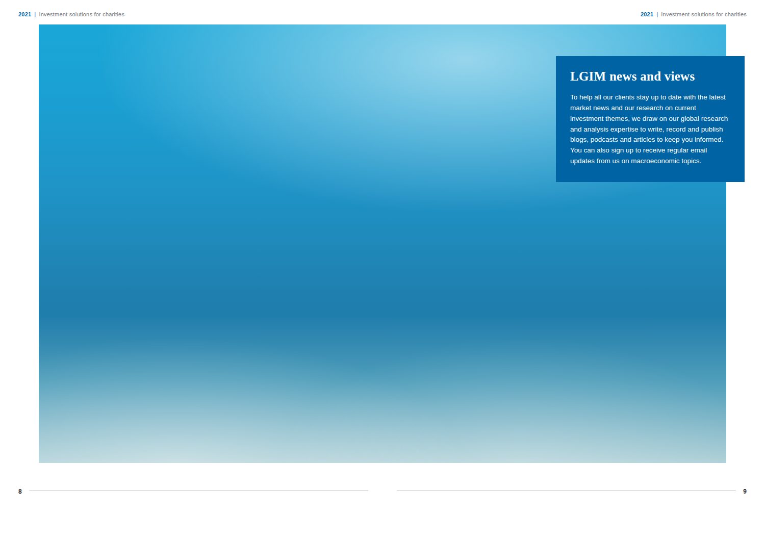2021|Investment solutions for charities
2021|Investment solutions for charities
LGIM news and views
To help all our clients stay up to date with the latest market news and our research on current investment themes, we draw on our global research and analysis expertise to write, record and publish blogs, podcasts and articles to keep you informed. You can also sign up to receive regular email updates from us on macroeconomic topics.
8
9